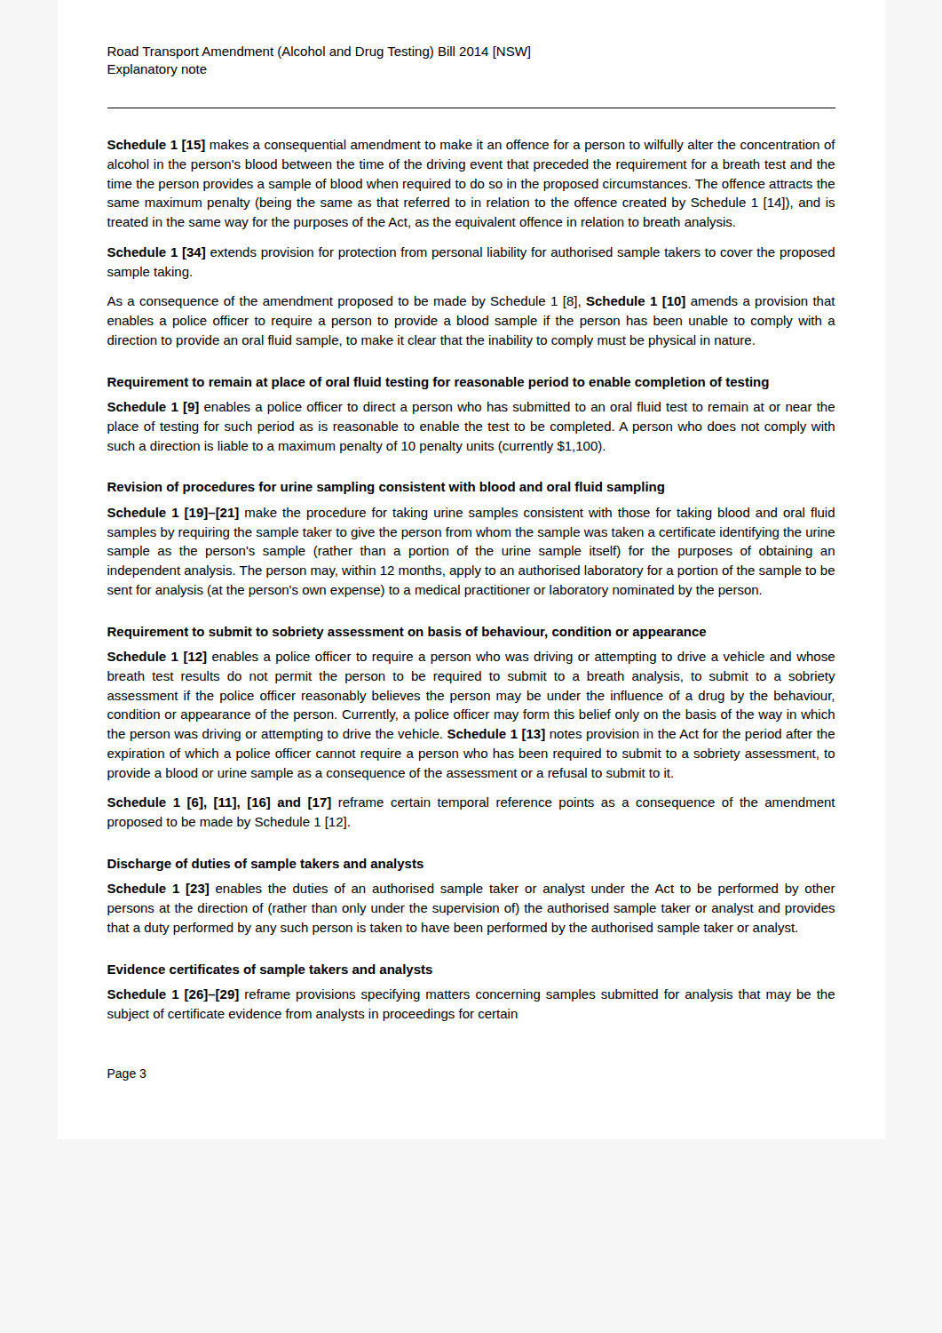Road Transport Amendment (Alcohol and Drug Testing) Bill 2014 [NSW] Explanatory note
Schedule 1 [15] makes a consequential amendment to make it an offence for a person to wilfully alter the concentration of alcohol in the person's blood between the time of the driving event that preceded the requirement for a breath test and the time the person provides a sample of blood when required to do so in the proposed circumstances. The offence attracts the same maximum penalty (being the same as that referred to in relation to the offence created by Schedule 1 [14]), and is treated in the same way for the purposes of the Act, as the equivalent offence in relation to breath analysis.
Schedule 1 [34] extends provision for protection from personal liability for authorised sample takers to cover the proposed sample taking.
As a consequence of the amendment proposed to be made by Schedule 1 [8], Schedule 1 [10] amends a provision that enables a police officer to require a person to provide a blood sample if the person has been unable to comply with a direction to provide an oral fluid sample, to make it clear that the inability to comply must be physical in nature.
Requirement to remain at place of oral fluid testing for reasonable period to enable completion of testing
Schedule 1 [9] enables a police officer to direct a person who has submitted to an oral fluid test to remain at or near the place of testing for such period as is reasonable to enable the test to be completed. A person who does not comply with such a direction is liable to a maximum penalty of 10 penalty units (currently $1,100).
Revision of procedures for urine sampling consistent with blood and oral fluid sampling
Schedule 1 [19]–[21] make the procedure for taking urine samples consistent with those for taking blood and oral fluid samples by requiring the sample taker to give the person from whom the sample was taken a certificate identifying the urine sample as the person's sample (rather than a portion of the urine sample itself) for the purposes of obtaining an independent analysis. The person may, within 12 months, apply to an authorised laboratory for a portion of the sample to be sent for analysis (at the person's own expense) to a medical practitioner or laboratory nominated by the person.
Requirement to submit to sobriety assessment on basis of behaviour, condition or appearance
Schedule 1 [12] enables a police officer to require a person who was driving or attempting to drive a vehicle and whose breath test results do not permit the person to be required to submit to a breath analysis, to submit to a sobriety assessment if the police officer reasonably believes the person may be under the influence of a drug by the behaviour, condition or appearance of the person. Currently, a police officer may form this belief only on the basis of the way in which the person was driving or attempting to drive the vehicle. Schedule 1 [13] notes provision in the Act for the period after the expiration of which a police officer cannot require a person who has been required to submit to a sobriety assessment, to provide a blood or urine sample as a consequence of the assessment or a refusal to submit to it.
Schedule 1 [6], [11], [16] and [17] reframe certain temporal reference points as a consequence of the amendment proposed to be made by Schedule 1 [12].
Discharge of duties of sample takers and analysts
Schedule 1 [23] enables the duties of an authorised sample taker or analyst under the Act to be performed by other persons at the direction of (rather than only under the supervision of) the authorised sample taker or analyst and provides that a duty performed by any such person is taken to have been performed by the authorised sample taker or analyst.
Evidence certificates of sample takers and analysts
Schedule 1 [26]–[29] reframe provisions specifying matters concerning samples submitted for analysis that may be the subject of certificate evidence from analysts in proceedings for certain
Page 3